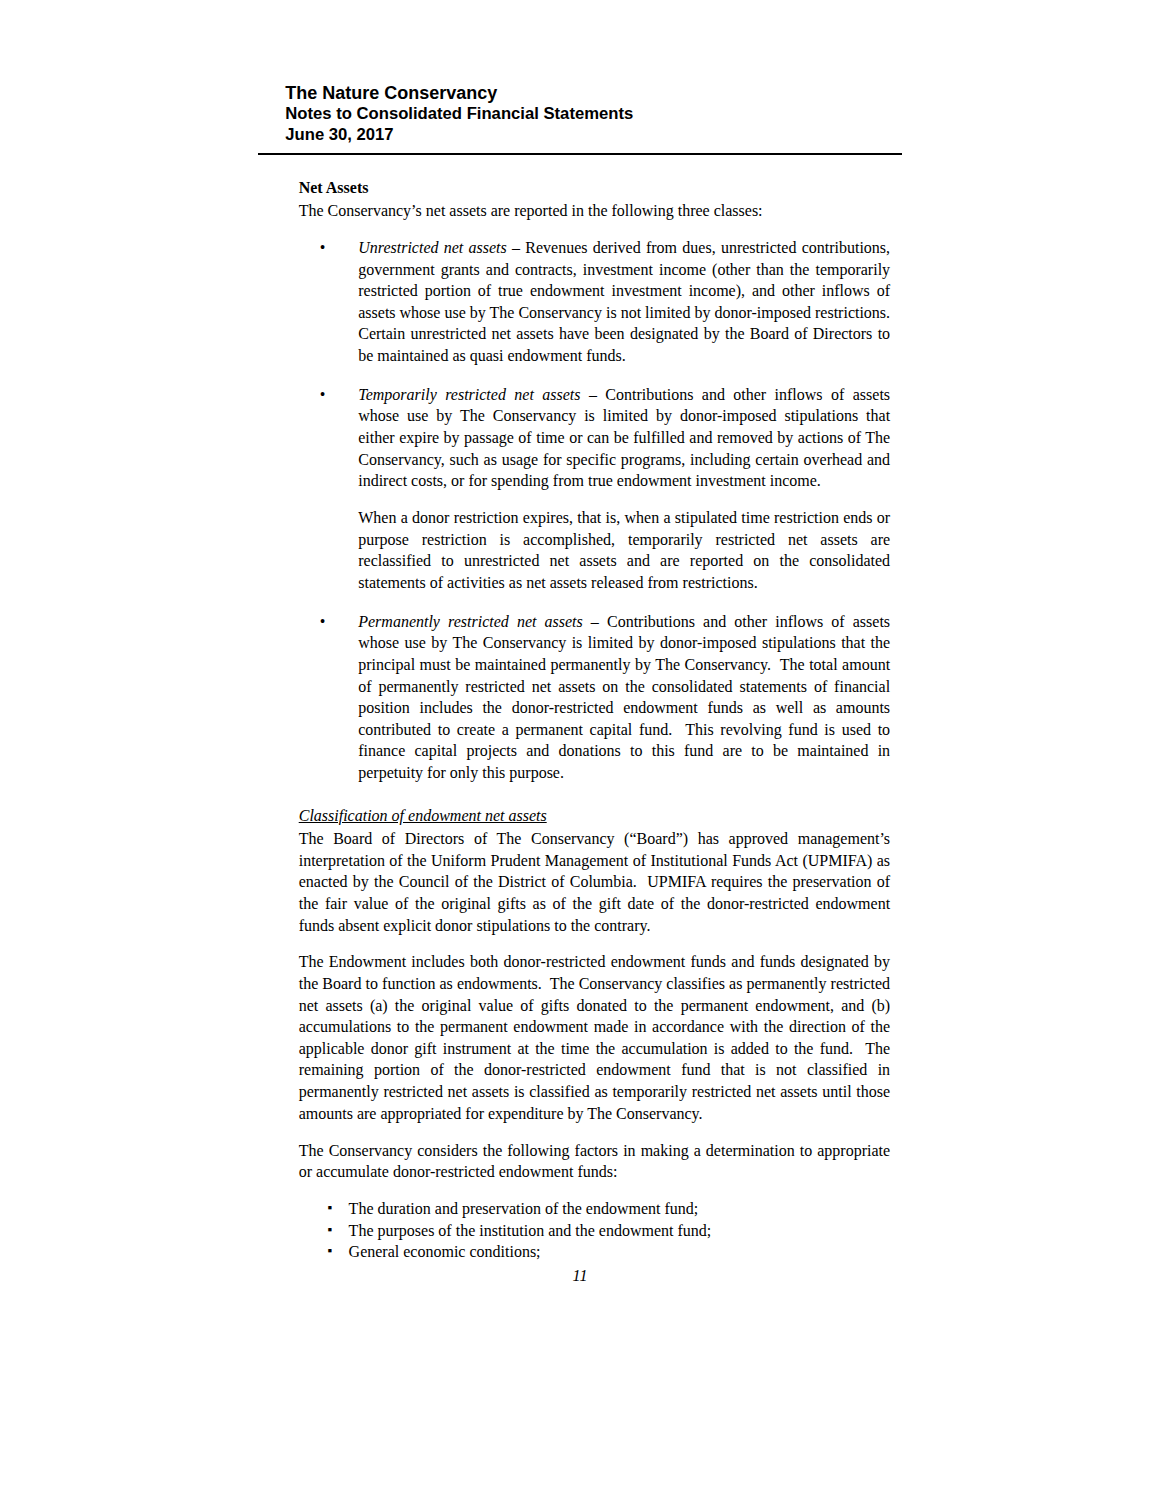The Nature Conservancy
Notes to Consolidated Financial Statements
June 30, 2017
Net Assets
The Conservancy’s net assets are reported in the following three classes:
Unrestricted net assets – Revenues derived from dues, unrestricted contributions, government grants and contracts, investment income (other than the temporarily restricted portion of true endowment investment income), and other inflows of assets whose use by The Conservancy is not limited by donor-imposed restrictions. Certain unrestricted net assets have been designated by the Board of Directors to be maintained as quasi endowment funds.
Temporarily restricted net assets – Contributions and other inflows of assets whose use by The Conservancy is limited by donor-imposed stipulations that either expire by passage of time or can be fulfilled and removed by actions of The Conservancy, such as usage for specific programs, including certain overhead and indirect costs, or for spending from true endowment investment income.
When a donor restriction expires, that is, when a stipulated time restriction ends or purpose restriction is accomplished, temporarily restricted net assets are reclassified to unrestricted net assets and are reported on the consolidated statements of activities as net assets released from restrictions.
Permanently restricted net assets – Contributions and other inflows of assets whose use by The Conservancy is limited by donor-imposed stipulations that the principal must be maintained permanently by The Conservancy. The total amount of permanently restricted net assets on the consolidated statements of financial position includes the donor-restricted endowment funds as well as amounts contributed to create a permanent capital fund. This revolving fund is used to finance capital projects and donations to this fund are to be maintained in perpetuity for only this purpose.
Classification of endowment net assets
The Board of Directors of The Conservancy (“Board”) has approved management’s interpretation of the Uniform Prudent Management of Institutional Funds Act (UPMIFA) as enacted by the Council of the District of Columbia. UPMIFA requires the preservation of the fair value of the original gifts as of the gift date of the donor-restricted endowment funds absent explicit donor stipulations to the contrary.
The Endowment includes both donor-restricted endowment funds and funds designated by the Board to function as endowments. The Conservancy classifies as permanently restricted net assets (a) the original value of gifts donated to the permanent endowment, and (b) accumulations to the permanent endowment made in accordance with the direction of the applicable donor gift instrument at the time the accumulation is added to the fund. The remaining portion of the donor-restricted endowment fund that is not classified in permanently restricted net assets is classified as temporarily restricted net assets until those amounts are appropriated for expenditure by The Conservancy.
The Conservancy considers the following factors in making a determination to appropriate or accumulate donor-restricted endowment funds:
The duration and preservation of the endowment fund;
The purposes of the institution and the endowment fund;
General economic conditions;
11